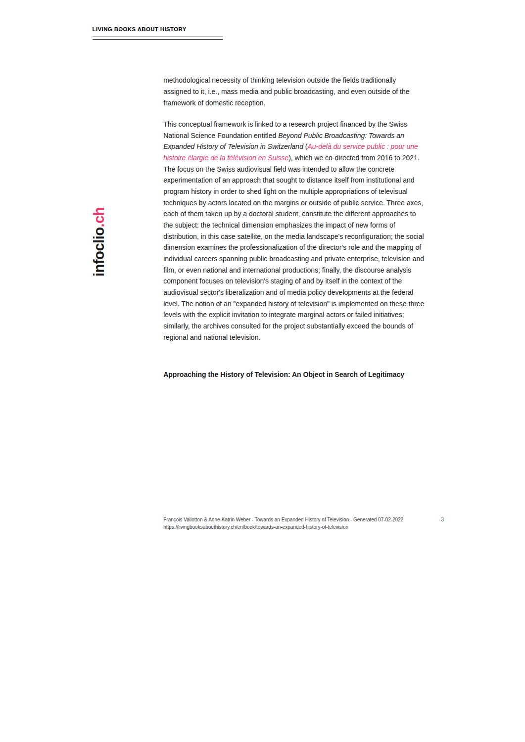LIVING BOOKS ABOUT HISTORY
infoclio.ch
methodological necessity of thinking television outside the fields traditionally assigned to it, i.e., mass media and public broadcasting, and even outside of the framework of domestic reception.
This conceptual framework is linked to a research project financed by the Swiss National Science Foundation entitled Beyond Public Broadcasting: Towards an Expanded History of Television in Switzerland (Au-delà du service public : pour une histoire élargie de la télévision en Suisse), which we co-directed from 2016 to 2021. The focus on the Swiss audiovisual field was intended to allow the concrete experimentation of an approach that sought to distance itself from institutional and program history in order to shed light on the multiple appropriations of televisual techniques by actors located on the margins or outside of public service. Three axes, each of them taken up by a doctoral student, constitute the different approaches to the subject: the technical dimension emphasizes the impact of new forms of distribution, in this case satellite, on the media landscape's reconfiguration; the social dimension examines the professionalization of the director's role and the mapping of individual careers spanning public broadcasting and private enterprise, television and film, or even national and international productions; finally, the discourse analysis component focuses on television's staging of and by itself in the context of the audiovisual sector's liberalization and of media policy developments at the federal level. The notion of an "expanded history of television" is implemented on these three levels with the explicit invitation to integrate marginal actors or failed initiatives; similarly, the archives consulted for the project substantially exceed the bounds of regional and national television.
Approaching the History of Television: An Object in Search of Legitimacy
François Vallotton & Anne-Katrin Weber - Towards an Expanded History of Television - Generated 07-02-2022
https://livingbooksabouthistory.ch/en/book/towards-an-expanded-history-of-television
3